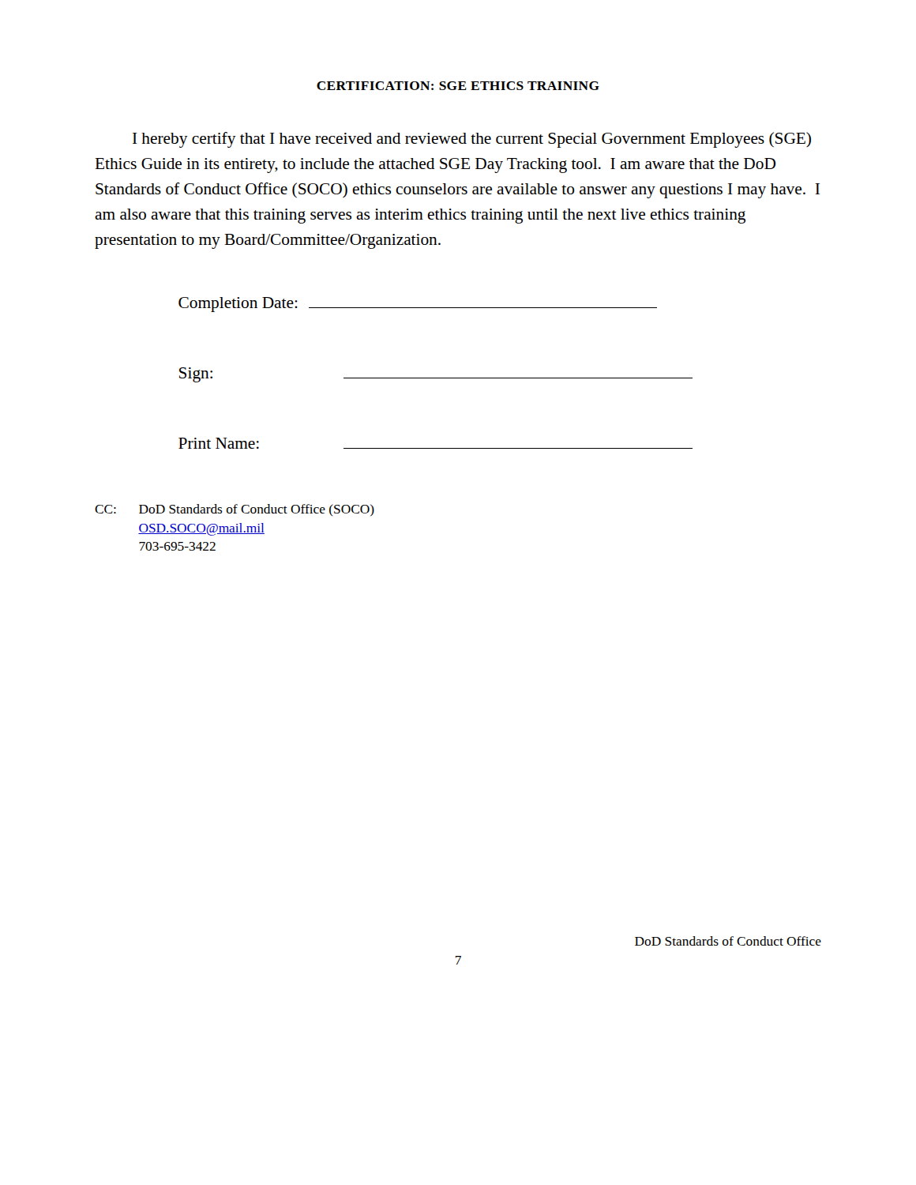CERTIFICATION: SGE ETHICS TRAINING
I hereby certify that I have received and reviewed the current Special Government Employees (SGE) Ethics Guide in its entirety, to include the attached SGE Day Tracking tool. I am aware that the DoD Standards of Conduct Office (SOCO) ethics counselors are available to answer any questions I may have. I am also aware that this training serves as interim ethics training until the next live ethics training presentation to my Board/Committee/Organization.
Completion Date:
Sign:
Print Name:
CC: DoD Standards of Conduct Office (SOCO)
OSD.SOCO@mail.mil
703-695-3422
DoD Standards of Conduct Office
7